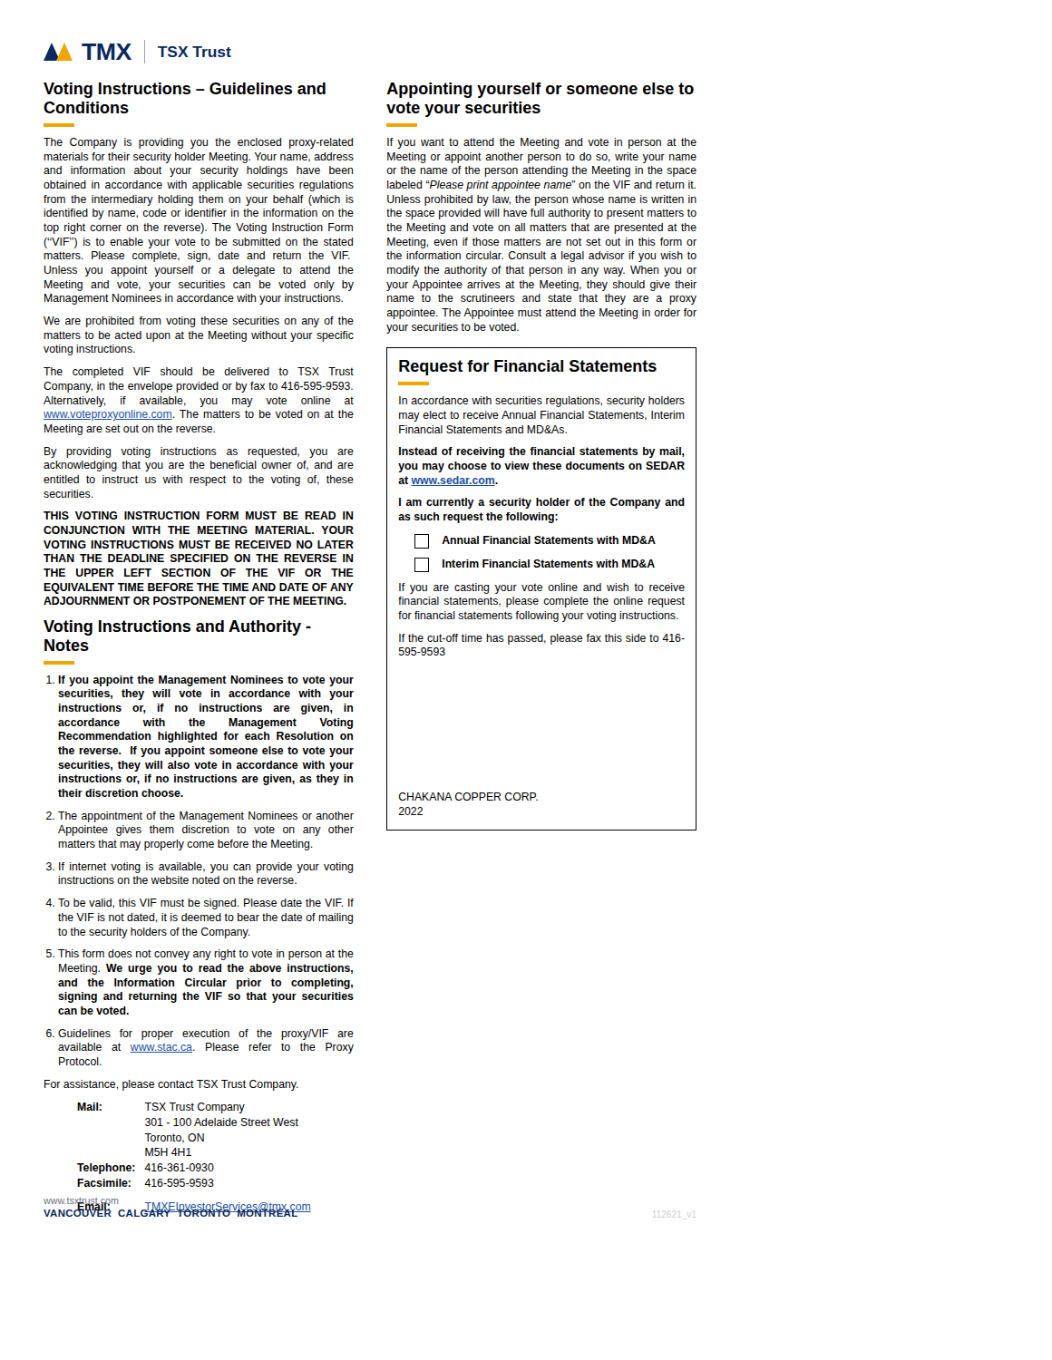TMX TSX Trust
Voting Instructions – Guidelines and Conditions
The Company is providing you the enclosed proxy-related materials for their security holder Meeting. Your name, address and information about your security holdings have been obtained in accordance with applicable securities regulations from the intermediary holding them on your behalf (which is identified by name, code or identifier in the information on the top right corner on the reverse). The Voting Instruction Form (‘‘VIF’’) is to enable your vote to be submitted on the stated matters. Please complete, sign, date and return the VIF. Unless you appoint yourself or a delegate to attend the Meeting and vote, your securities can be voted only by Management Nominees in accordance with your instructions.
We are prohibited from voting these securities on any of the matters to be acted upon at the Meeting without your specific voting instructions.
The completed VIF should be delivered to TSX Trust Company, in the envelope provided or by fax to 416-595-9593. Alternatively, if available, you may vote online at www.voteproxyonline.com. The matters to be voted on at the Meeting are set out on the reverse.
By providing voting instructions as requested, you are acknowledging that you are the beneficial owner of, and are entitled to instruct us with respect to the voting of, these securities.
THIS VOTING INSTRUCTION FORM MUST BE READ IN CONJUNCTION WITH THE MEETING MATERIAL. YOUR VOTING INSTRUCTIONS MUST BE RECEIVED NO LATER THAN THE DEADLINE SPECIFIED ON THE REVERSE IN THE UPPER LEFT SECTION OF THE VIF OR THE EQUIVALENT TIME BEFORE THE TIME AND DATE OF ANY ADJOURNMENT OR POSTPONEMENT OF THE MEETING.
Voting Instructions and Authority - Notes
If you appoint the Management Nominees to vote your securities, they will vote in accordance with your instructions or, if no instructions are given, in accordance with the Management Voting Recommendation highlighted for each Resolution on the reverse. If you appoint someone else to vote your securities, they will also vote in accordance with your instructions or, if no instructions are given, as they in their discretion choose.
The appointment of the Management Nominees or another Appointee gives them discretion to vote on any other matters that may properly come before the Meeting.
If internet voting is available, you can provide your voting instructions on the website noted on the reverse.
To be valid, this VIF must be signed. Please date the VIF. If the VIF is not dated, it is deemed to bear the date of mailing to the security holders of the Company.
This form does not convey any right to vote in person at the Meeting. We urge you to read the above instructions, and the Information Circular prior to completing, signing and returning the VIF so that your securities can be voted.
Guidelines for proper execution of the proxy/VIF are available at www.stac.ca. Please refer to the Proxy Protocol.
For assistance, please contact TSX Trust Company.
| Mail: | TSX Trust Company |
| | 301 - 100 Adelaide Street West |
| | Toronto, ON |
| | M5H 4H1 |
| Telephone: | 416-361-0930 |
| Facsimile: | 416-595-9593 |
| Email: | TMXEInvestorServices@tmx.com |
Appointing yourself or someone else to vote your securities
If you want to attend the Meeting and vote in person at the Meeting or appoint another person to do so, write your name or the name of the person attending the Meeting in the space labeled “Please print appointee name” on the VIF and return it. Unless prohibited by law, the person whose name is written in the space provided will have full authority to present matters to the Meeting and vote on all matters that are presented at the Meeting, even if those matters are not set out in this form or the information circular. Consult a legal advisor if you wish to modify the authority of that person in any way. When you or your Appointee arrives at the Meeting, they should give their name to the scrutineers and state that they are a proxy appointee. The Appointee must attend the Meeting in order for your securities to be voted.
Request for Financial Statements
In accordance with securities regulations, security holders may elect to receive Annual Financial Statements, Interim Financial Statements and MD&As.
Instead of receiving the financial statements by mail, you may choose to view these documents on SEDAR at www.sedar.com.
I am currently a security holder of the Company and as such request the following:
Annual Financial Statements with MD&A
Interim Financial Statements with MD&A
If you are casting your vote online and wish to receive financial statements, please complete the online request for financial statements following your voting instructions.
If the cut-off time has passed, please fax this side to 416-595-9593
CHAKANA COPPER CORP.
2022
www.tsxtrust.com
VANCOUVER CALGARY TORONTO MONTRÉAL
112621_v1